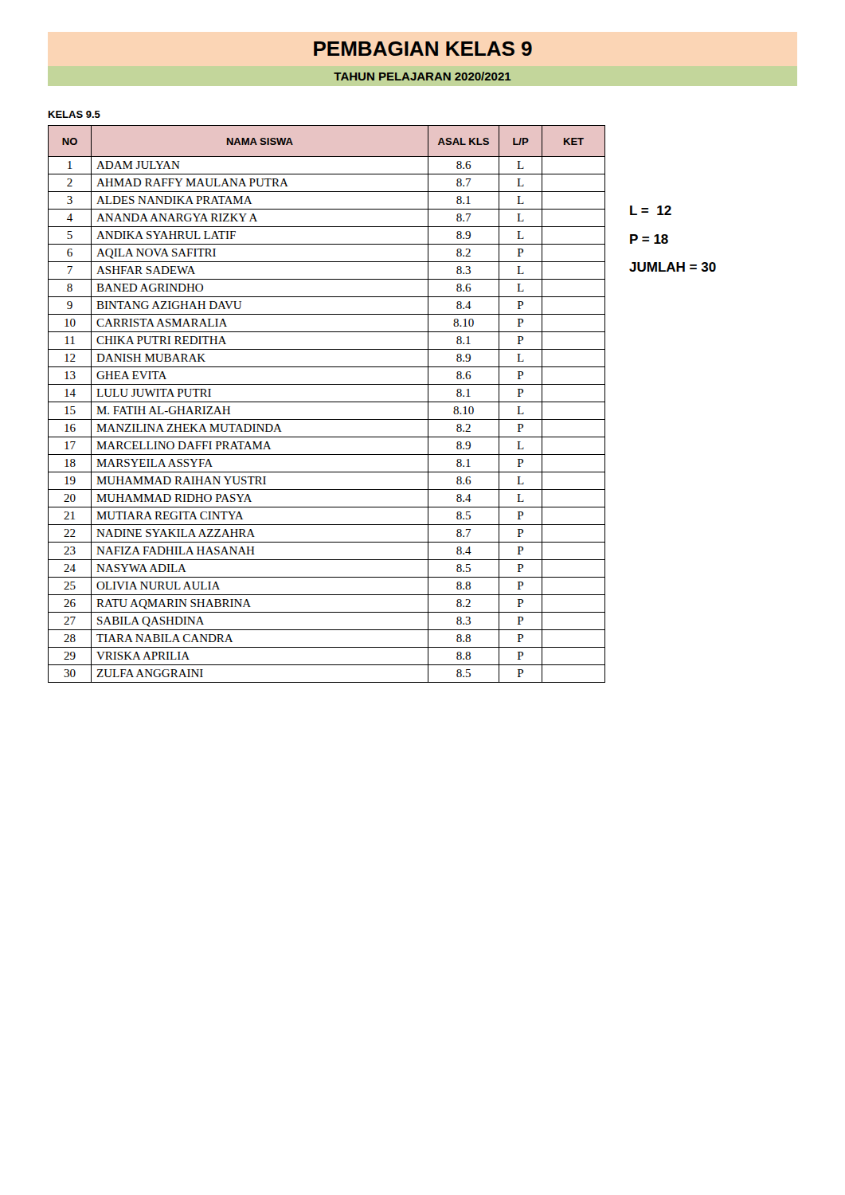PEMBAGIAN KELAS 9
TAHUN PELAJARAN 2020/2021
KELAS 9.5
| NO | NAMA SISWA | ASAL KLS | L/P | KET |
| --- | --- | --- | --- | --- |
| 1 | ADAM JULYAN | 8.6 | L | |
| 2 | AHMAD RAFFY MAULANA PUTRA | 8.7 | L | |
| 3 | ALDES NANDIKA PRATAMA | 8.1 | L | |
| 4 | ANANDA ANARGYA RIZKY A | 8.7 | L | |
| 5 | ANDIKA SYAHRUL LATIF | 8.9 | L | |
| 6 | AQILA NOVA SAFITRI | 8.2 | P | |
| 7 | ASHFAR SADEWA | 8.3 | L | |
| 8 | BANED AGRINDHO | 8.6 | L | |
| 9 | BINTANG AZIGHAH DAVU | 8.4 | P | |
| 10 | CARRISTA ASMARALIA | 8.10 | P | |
| 11 | CHIKA PUTRI REDITHA | 8.1 | P | |
| 12 | DANISH MUBARAK | 8.9 | L | |
| 13 | GHEA EVITA | 8.6 | P | |
| 14 | LULU JUWITA PUTRI | 8.1 | P | |
| 15 | M. FATIH AL-GHARIZAH | 8.10 | L | |
| 16 | MANZILINA ZHEKA MUTADINDA | 8.2 | P | |
| 17 | MARCELLINO DAFFI PRATAMA | 8.9 | L | |
| 18 | MARSYEILA ASSYFA | 8.1 | P | |
| 19 | MUHAMMAD RAIHAN YUSTRI | 8.6 | L | |
| 20 | MUHAMMAD RIDHO PASYA | 8.4 | L | |
| 21 | MUTIARA REGITA CINTYA | 8.5 | P | |
| 22 | NADINE SYAKILA AZZAHRA | 8.7 | P | |
| 23 | NAFIZA FADHILA HASANAH | 8.4 | P | |
| 24 | NASYWA ADILA | 8.5 | P | |
| 25 | OLIVIA NURUL AULIA | 8.8 | P | |
| 26 | RATU AQMARIN SHABRINA | 8.2 | P | |
| 27 | SABILA QASHDINA | 8.3 | P | |
| 28 | TIARA NABILA CANDRA | 8.8 | P | |
| 29 | VRISKA APRILIA | 8.8 | P | |
| 30 | ZULFA ANGGRAINI | 8.5 | P | |
L = 12
P = 18
JUMLAH = 30